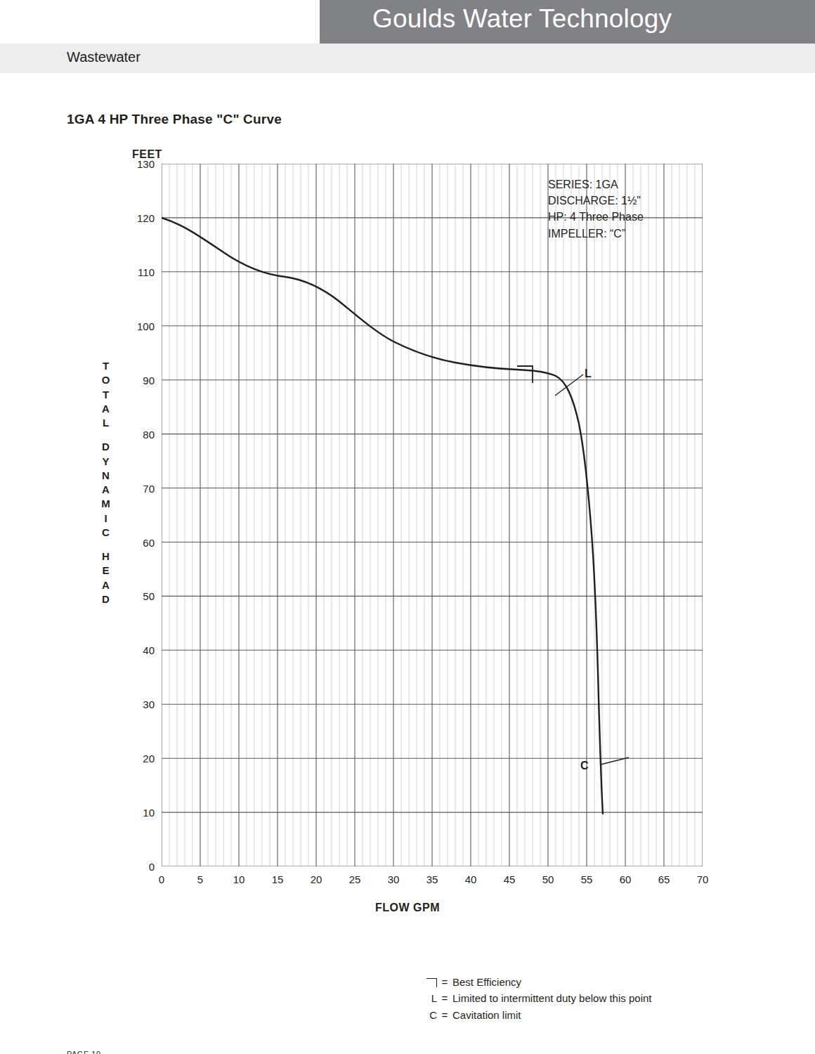Goulds Water Technology
Wastewater
1GA 4 HP Three Phase "C" Curve
FEET
TOTAL
DYNAMIC
HEAD
130
120
110
100
90
80
70
60
50
40
30
20
10
0
SERIES: 1GA
DISCHARGE: 1½"
HP: 4 Three Phase
IMPELLER: “C”
L
C
0
5
10
15
20
25
30
35
40
45
50
55
60
65
70
FLOW GPM
| | = | Best Efficiency |
| L | = | Limited to intermittent duty below this point |
| C | = | Cavitation limit |
PAGE 10